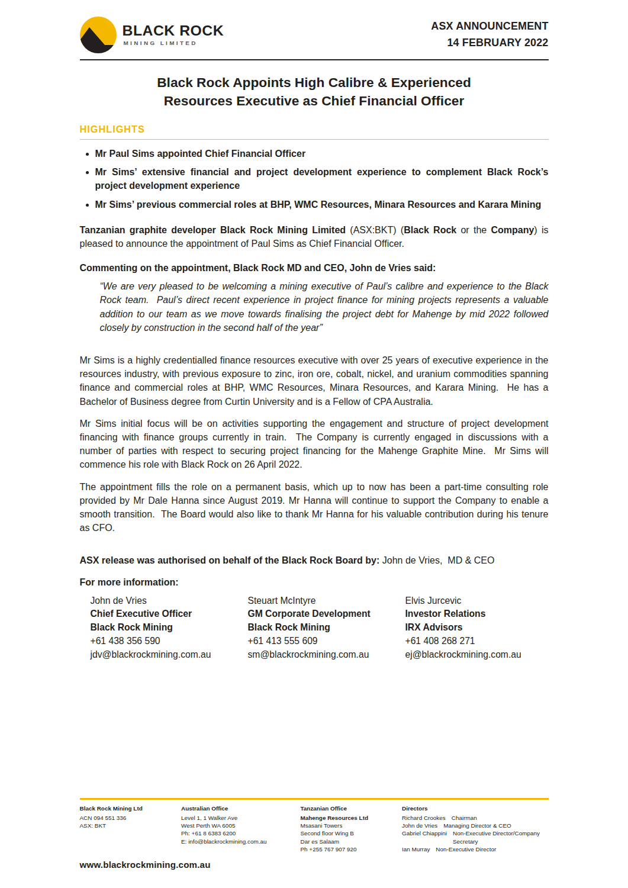BLACK ROCK MINING LIMITED
ASX ANNOUNCEMENT
14 FEBRUARY 2022
Black Rock Appoints High Calibre & Experienced
Resources Executive as Chief Financial Officer
HIGHLIGHTS
Mr Paul Sims appointed Chief Financial Officer
Mr Sims’ extensive financial and project development experience to complement Black Rock’s project development experience
Mr Sims’ previous commercial roles at BHP, WMC Resources, Minara Resources and Karara Mining
Tanzanian graphite developer Black Rock Mining Limited (ASX:BKT) (Black Rock or the Company) is pleased to announce the appointment of Paul Sims as Chief Financial Officer.
Commenting on the appointment, Black Rock MD and CEO, John de Vries said:
“We are very pleased to be welcoming a mining executive of Paul’s calibre and experience to the Black Rock team. Paul’s direct recent experience in project finance for mining projects represents a valuable addition to our team as we move towards finalising the project debt for Mahenge by mid 2022 followed closely by construction in the second half of the year”
Mr Sims is a highly credentialled finance resources executive with over 25 years of executive experience in the resources industry, with previous exposure to zinc, iron ore, cobalt, nickel, and uranium commodities spanning finance and commercial roles at BHP, WMC Resources, Minara Resources, and Karara Mining. He has a Bachelor of Business degree from Curtin University and is a Fellow of CPA Australia.
Mr Sims initial focus will be on activities supporting the engagement and structure of project development financing with finance groups currently in train. The Company is currently engaged in discussions with a number of parties with respect to securing project financing for the Mahenge Graphite Mine. Mr Sims will commence his role with Black Rock on 26 April 2022.
The appointment fills the role on a permanent basis, which up to now has been a part-time consulting role provided by Mr Dale Hanna since August 2019. Mr Hanna will continue to support the Company to enable a smooth transition. The Board would also like to thank Mr Hanna for his valuable contribution during his tenure as CFO.
ASX release was authorised on behalf of the Black Rock Board by: John de Vries, MD & CEO
For more information:
John de Vries
Chief Executive Officer
Black Rock Mining
+61 438 356 590
jdv@blackrockmining.com.au
Steuart McIntyre
GM Corporate Development
Black Rock Mining
+61 413 555 609
sm@blackrockmining.com.au
Elvis Jurcevic
Investor Relations
IRX Advisors
+61 408 268 271
ej@blackrockmining.com.au
Black Rock Mining Ltd
ACN 094 551 336
ASX: BKT
Australian Office
Level 1, 1 Walker Ave
West Perth WA 6005
Ph: +61 8 6383 6200
E: info@blackrockmining.com.au
Tanzanian Office
Mahenge Resources Ltd
Msasani Towers
Second floor Wing B
Dar es Salaam
Ph +255 767 907 920
Directors
Richard Crookes Chairman
John de Vries Managing Director & CEO
Gabriel Chiappini Non-Executive Director/Company Secretary
Ian Murray Non-Executive Director
www.blackrockmining.com.au